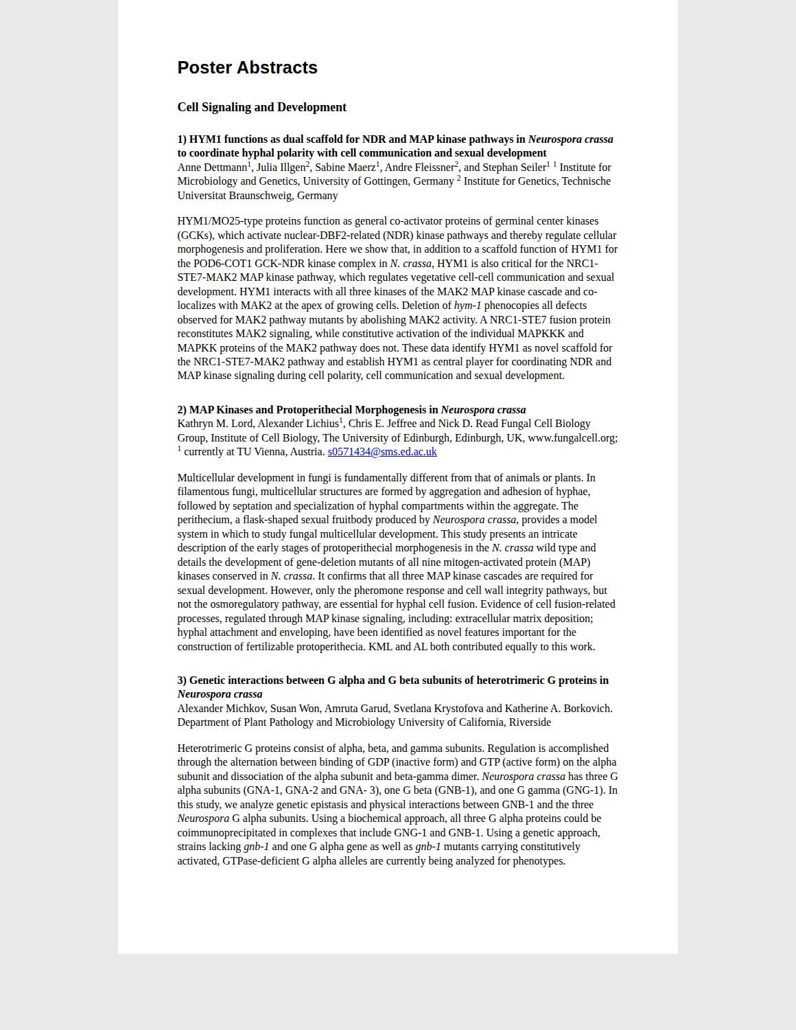Poster Abstracts
Cell Signaling and Development
1) HYM1 functions as dual scaffold for NDR and MAP kinase pathways in Neurospora crassa to coordinate hyphal polarity with cell communication and sexual development
Anne Dettmann1, Julia Illgen2, Sabine Maerz1, Andre Fleissner2, and Stephan Seiler1 1 Institute for Microbiology and Genetics, University of Gottingen, Germany 2 Institute for Genetics, Technische Universitat Braunschweig, Germany
HYM1/MO25-type proteins function as general co-activator proteins of germinal center kinases (GCKs), which activate nuclear-DBF2-related (NDR) kinase pathways and thereby regulate cellular morphogenesis and proliferation. Here we show that, in addition to a scaffold function of HYM1 for the POD6-COT1 GCK-NDR kinase complex in N. crassa, HYM1 is also critical for the NRC1-STE7-MAK2 MAP kinase pathway, which regulates vegetative cell-cell communication and sexual development. HYM1 interacts with all three kinases of the MAK2 MAP kinase cascade and co-localizes with MAK2 at the apex of growing cells. Deletion of hym-1 phenocopies all defects observed for MAK2 pathway mutants by abolishing MAK2 activity. A NRC1-STE7 fusion protein reconstitutes MAK2 signaling, while constitutive activation of the individual MAPKKK and MAPKK proteins of the MAK2 pathway does not. These data identify HYM1 as novel scaffold for the NRC1-STE7-MAK2 pathway and establish HYM1 as central player for coordinating NDR and MAP kinase signaling during cell polarity, cell communication and sexual development.
2) MAP Kinases and Protoperithecial Morphogenesis in Neurospora crassa
Kathryn M. Lord, Alexander Lichius1, Chris E. Jeffree and Nick D. Read Fungal Cell Biology Group, Institute of Cell Biology, The University of Edinburgh, Edinburgh, UK, www.fungalcell.org; 1 currently at TU Vienna, Austria. s0571434@sms.ed.ac.uk
Multicellular development in fungi is fundamentally different from that of animals or plants. In filamentous fungi, multicellular structures are formed by aggregation and adhesion of hyphae, followed by septation and specialization of hyphal compartments within the aggregate. The perithecium, a flask-shaped sexual fruitbody produced by Neurospora crassa, provides a model system in which to study fungal multicellular development. This study presents an intricate description of the early stages of protoperithecial morphogenesis in the N. crassa wild type and details the development of gene-deletion mutants of all nine mitogen-activated protein (MAP) kinases conserved in N. crassa. It confirms that all three MAP kinase cascades are required for sexual development. However, only the pheromone response and cell wall integrity pathways, but not the osmoregulatory pathway, are essential for hyphal cell fusion. Evidence of cell fusion-related processes, regulated through MAP kinase signaling, including: extracellular matrix deposition; hyphal attachment and enveloping, have been identified as novel features important for the construction of fertilizable protoperithecia. KML and AL both contributed equally to this work.
3) Genetic interactions between G alpha and G beta subunits of heterotrimeric G proteins in Neurospora crassa
Alexander Michkov, Susan Won, Amruta Garud, Svetlana Krystofova and Katherine A. Borkovich. Department of Plant Pathology and Microbiology University of California, Riverside
Heterotrimeric G proteins consist of alpha, beta, and gamma subunits. Regulation is accomplished through the alternation between binding of GDP (inactive form) and GTP (active form) on the alpha subunit and dissociation of the alpha subunit and beta-gamma dimer. Neurospora crassa has three G alpha subunits (GNA-1, GNA-2 and GNA- 3), one G beta (GNB-1), and one G gamma (GNG-1). In this study, we analyze genetic epistasis and physical interactions between GNB-1 and the three Neurospora G alpha subunits. Using a biochemical approach, all three G alpha proteins could be coimmunoprecipitated in complexes that include GNG-1 and GNB-1. Using a genetic approach, strains lacking gnb-1 and one G alpha gene as well as gnb-1 mutants carrying constitutively activated, GTPase-deficient G alpha alleles are currently being analyzed for phenotypes.